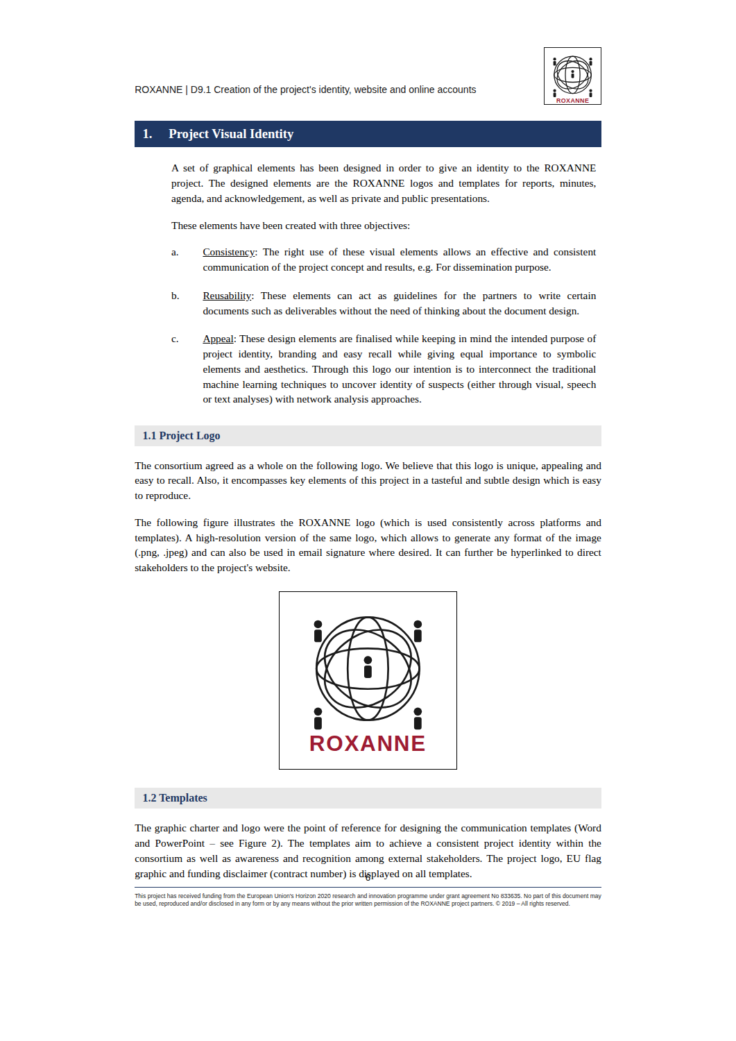ROXANNE | D9.1 Creation of the project's identity, website and online accounts
ROXANNE
1. Project Visual Identity
A set of graphical elements has been designed in order to give an identity to the ROXANNE project. The designed elements are the ROXANNE logos and templates for reports, minutes, agenda, and acknowledgement, as well as private and public presentations.
These elements have been created with three objectives:
a. Consistency: The right use of these visual elements allows an effective and consistent communication of the project concept and results, e.g. For dissemination purpose.
b. Reusability: These elements can act as guidelines for the partners to write certain documents such as deliverables without the need of thinking about the document design.
c. Appeal: These design elements are finalised while keeping in mind the intended purpose of project identity, branding and easy recall while giving equal importance to symbolic elements and aesthetics. Through this logo our intention is to interconnect the traditional machine learning techniques to uncover identity of suspects (either through visual, speech or text analyses) with network analysis approaches.
1.1 Project Logo
The consortium agreed as a whole on the following logo. We believe that this logo is unique, appealing and easy to recall. Also, it encompasses key elements of this project in a tasteful and subtle design which is easy to reproduce.
The following figure illustrates the ROXANNE logo (which is used consistently across platforms and templates). A high-resolution version of the same logo, which allows to generate any format of the image (.png, .jpeg) and can also be used in email signature where desired. It can further be hyperlinked to direct stakeholders to the project's website.
ROXANNE
1.2 Templates
The graphic charter and logo were the point of reference for designing the communication templates (Word and PowerPoint – see Figure 2). The templates aim to achieve a consistent project identity within the consortium as well as awareness and recognition among external stakeholders. The project logo, EU flag graphic and funding disclaimer (contract number) is displayed on all templates.
6
This project has received funding from the European Union's Horizon 2020 research and innovation programme under grant agreement No 833635. No part of this document may be used, reproduced and/or disclosed in any form or by any means without the prior written permission of the ROXANNE project partners. © 2019 – All rights reserved.